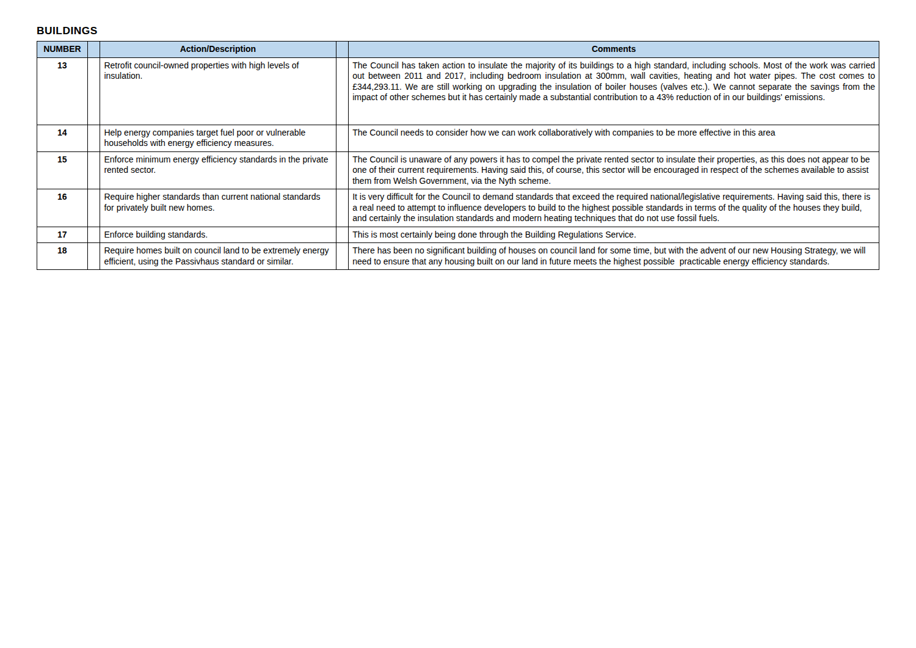BUILDINGS
| NUMBER | | Action/Description | | Comments |
| --- | --- | --- | --- | --- |
| 13 | | Retrofit council-owned properties with high levels of insulation. | | The Council has taken action to insulate the majority of its buildings to a high standard, including schools. Most of the work was carried out between 2011 and 2017, including bedroom insulation at 300mm, wall cavities, heating and hot water pipes. The cost comes to £344,293.11. We are still working on upgrading the insulation of boiler houses (valves etc.). We cannot separate the savings from the impact of other schemes but it has certainly made a substantial contribution to a 43% reduction of in our buildings' emissions. |
| 14 | | Help energy companies target fuel poor or vulnerable households with energy efficiency measures. | | The Council needs to consider how we can work collaboratively with companies to be more effective in this area |
| 15 | | Enforce minimum energy efficiency standards in the private rented sector. | | The Council is unaware of any powers it has to compel the private rented sector to insulate their properties, as this does not appear to be one of their current requirements. Having said this, of course, this sector will be encouraged in respect of the schemes available to assist them from Welsh Government, via the Nyth scheme. |
| 16 | | Require higher standards than current national standards for privately built new homes. | | It is very difficult for the Council to demand standards that exceed the required national/legislative requirements. Having said this, there is a real need to attempt to influence developers to build to the highest possible standards in terms of the quality of the houses they build, and certainly the insulation standards and modern heating techniques that do not use fossil fuels. |
| 17 | | Enforce building standards. | | This is most certainly being done through the Building Regulations Service. |
| 18 | | Require homes built on council land to be extremely energy efficient, using the Passivhaus standard or similar. | | There has been no significant building of houses on council land for some time, but with the advent of our new Housing Strategy, we will need to ensure that any housing built on our land in future meets the highest possible practicable energy efficiency standards. |